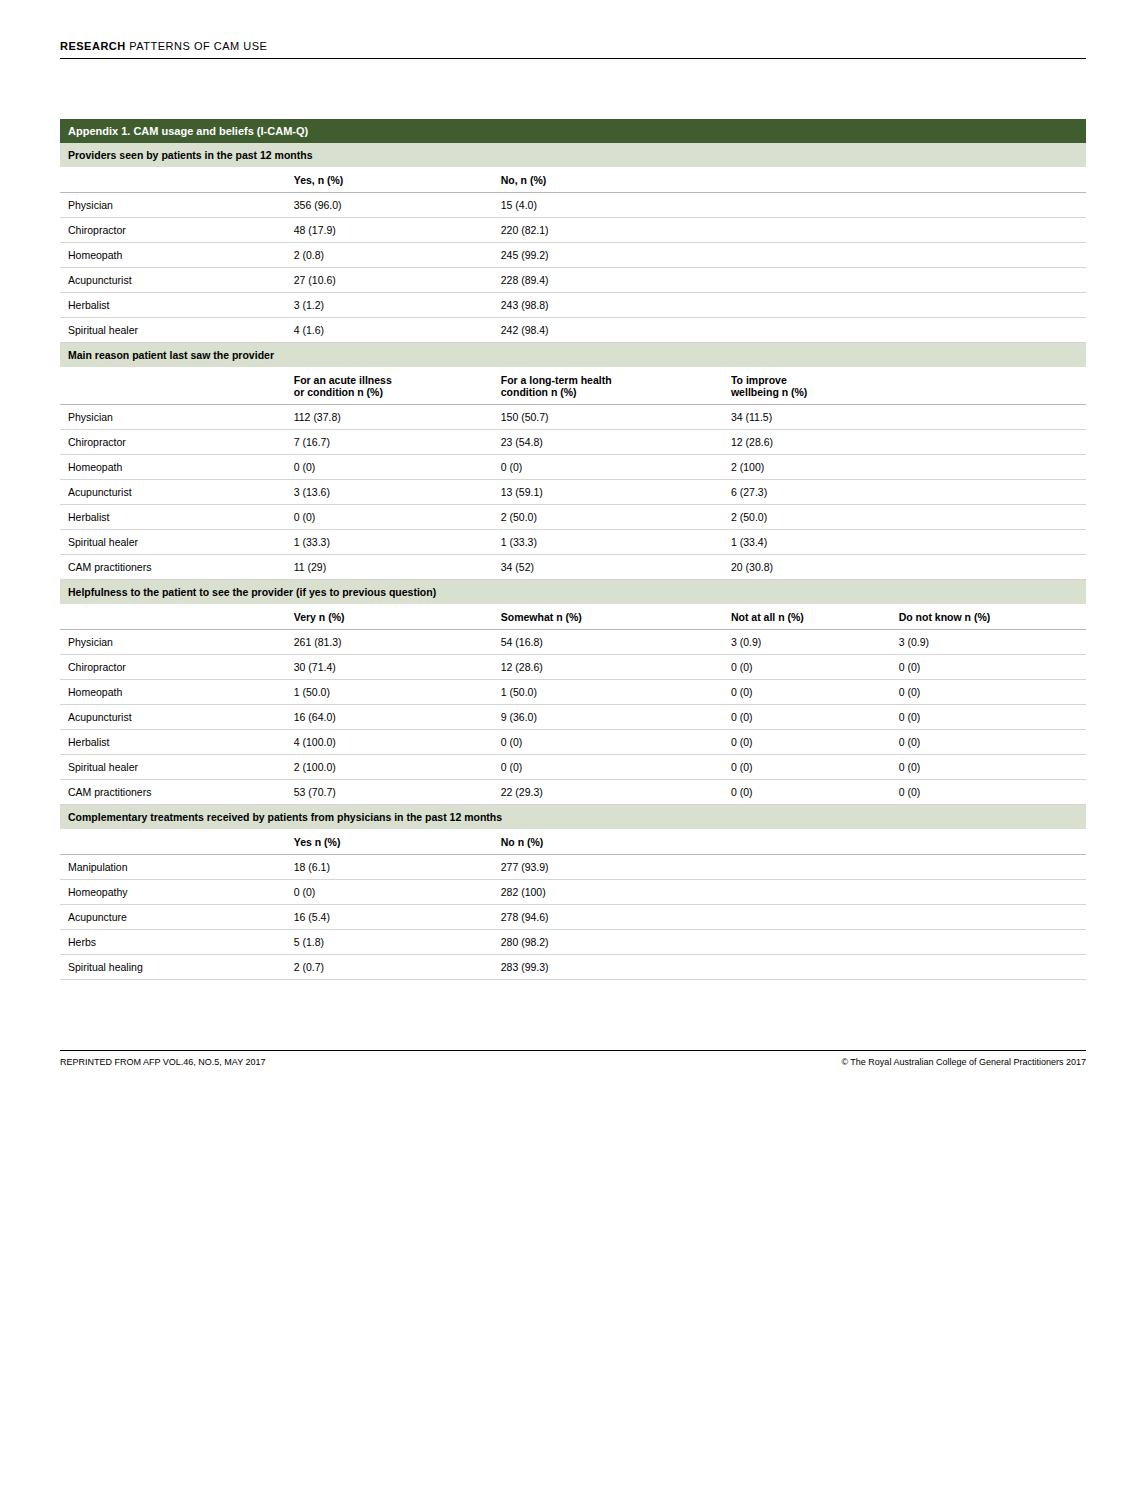RESEARCH PATTERNS OF CAM USE
Appendix 1. CAM usage and beliefs (I-CAM-Q)
| Providers seen by patients in the past 12 months |
| --- |
| | Yes, n (%) | No, n (%) | | |
| Physician | 356 (96.0) | 15 (4.0) | | |
| Chiropractor | 48 (17.9) | 220 (82.1) | | |
| Homeopath | 2 (0.8) | 245 (99.2) | | |
| Acupuncturist | 27 (10.6) | 228 (89.4) | | |
| Herbalist | 3 (1.2) | 243 (98.8) | | |
| Spiritual healer | 4 (1.6) | 242 (98.4) | | |
| Main reason patient last saw the provider |
| | For an acute illness or condition n (%) | For a long-term health condition n (%) | To improve wellbeing n (%) | |
| Physician | 112 (37.8) | 150 (50.7) | 34 (11.5) | |
| Chiropractor | 7 (16.7) | 23 (54.8) | 12 (28.6) | |
| Homeopath | 0 (0) | 0 (0) | 2 (100) | |
| Acupuncturist | 3 (13.6) | 13 (59.1) | 6 (27.3) | |
| Herbalist | 0 (0) | 2 (50.0) | 2 (50.0) | |
| Spiritual healer | 1 (33.3) | 1 (33.3) | 1 (33.4) | |
| CAM practitioners | 11 (29) | 34 (52) | 20 (30.8) | |
| Helpfulness to the patient to see the provider (if yes to previous question) |
| | Very n (%) | Somewhat n (%) | Not at all n (%) | Do not know n (%) |
| Physician | 261 (81.3) | 54 (16.8) | 3 (0.9) | 3 (0.9) |
| Chiropractor | 30 (71.4) | 12 (28.6) | 0 (0) | 0 (0) |
| Homeopath | 1 (50.0) | 1 (50.0) | 0 (0) | 0 (0) |
| Acupuncturist | 16 (64.0) | 9 (36.0) | 0 (0) | 0 (0) |
| Herbalist | 4 (100.0) | 0 (0) | 0 (0) | 0 (0) |
| Spiritual healer | 2 (100.0) | 0 (0) | 0 (0) | 0 (0) |
| CAM practitioners | 53 (70.7) | 22 (29.3) | 0 (0) | 0 (0) |
| Complementary treatments received by patients from physicians in the past 12 months |
| | Yes n (%) | No n (%) | | |
| Manipulation | 18 (6.1) | 277 (93.9) | | |
| Homeopathy | 0 (0) | 282 (100) | | |
| Acupuncture | 16 (5.4) | 278 (94.6) | | |
| Herbs | 5 (1.8) | 280 (98.2) | | |
| Spiritual healing | 2 (0.7) | 283 (99.3) | | |
REPRINTED FROM AFP VOL.46, NO.5, MAY 2017 © The Royal Australian College of General Practitioners 2017